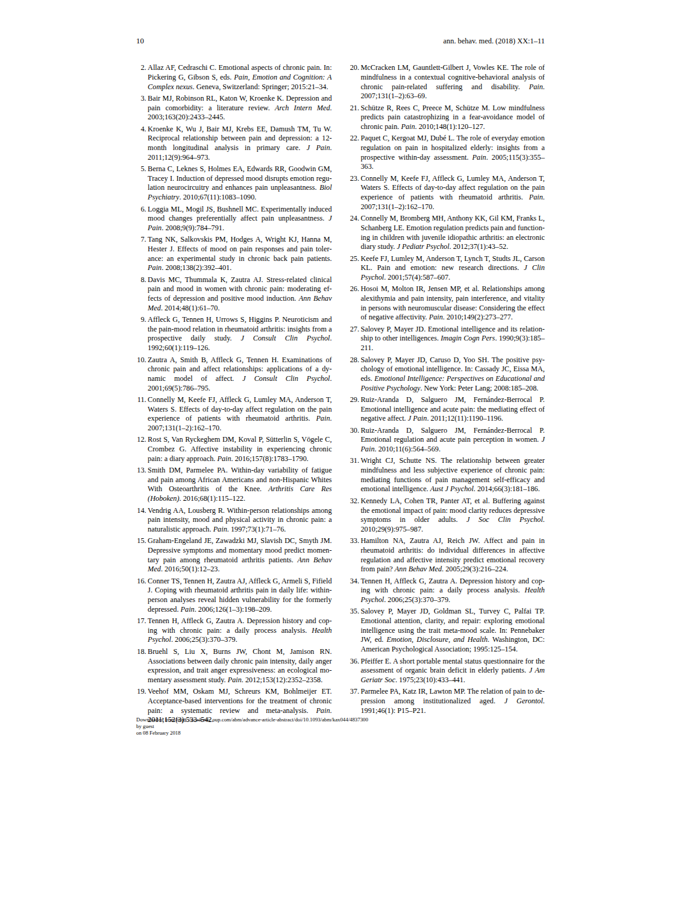10 ann. behav. med. (2018) XX:1–11
Allaz AF, Cedraschi C. Emotional aspects of chronic pain. In: Pickering G, Gibson S, eds. Pain, Emotion and Cognition: A Complex nexus. Geneva, Switzerland: Springer; 2015:21–34.
Bair MJ, Robinson RL, Katon W, Kroenke K. Depression and pain comorbidity: a literature review. Arch Intern Med. 2003;163(20):2433–2445.
Kroenke K, Wu J, Bair MJ, Krebs EE, Damush TM, Tu W. Reciprocal relationship between pain and depression: a 12-month longitudinal analysis in primary care. J Pain. 2011;12(9):964–973.
Berna C, Leknes S, Holmes EA, Edwards RR, Goodwin GM, Tracey I. Induction of depressed mood disrupts emotion regulation neurocircuitry and enhances pain unpleasantness. Biol Psychiatry. 2010;67(11):1083–1090.
Loggia ML, Mogil JS, Bushnell MC. Experimentally induced mood changes preferentially affect pain unpleasantness. J Pain. 2008;9(9):784–791.
Tang NK, Salkovskis PM, Hodges A, Wright KJ, Hanna M, Hester J. Effects of mood on pain responses and pain tolerance: an experimental study in chronic back pain patients. Pain. 2008;138(2):392–401.
Davis MC, Thummala K, Zautra AJ. Stress-related clinical pain and mood in women with chronic pain: moderating effects of depression and positive mood induction. Ann Behav Med. 2014;48(1):61–70.
Affleck G, Tennen H, Urrows S, Higgins P. Neuroticism and the pain-mood relation in rheumatoid arthritis: insights from a prospective daily study. J Consult Clin Psychol. 1992;60(1):119–126.
Zautra A, Smith B, Affleck G, Tennen H. Examinations of chronic pain and affect relationships: applications of a dynamic model of affect. J Consult Clin Psychol. 2001;69(5):786–795.
Connelly M, Keefe FJ, Affleck G, Lumley MA, Anderson T, Waters S. Effects of day-to-day affect regulation on the pain experience of patients with rheumatoid arthritis. Pain. 2007;131(1–2):162–170.
Rost S, Van Ryckeghem DM, Koval P, Sütterlin S, Vögele C, Crombez G. Affective instability in experiencing chronic pain: a diary approach. Pain. 2016;157(8):1783–1790.
Smith DM, Parmelee PA. Within-day variability of fatigue and pain among African Americans and non-Hispanic Whites With Osteoarthritis of the Knee. Arthritis Care Res (Hoboken). 2016;68(1):115–122.
Vendrig AA, Lousberg R. Within-person relationships among pain intensity, mood and physical activity in chronic pain: a naturalistic approach. Pain. 1997;73(1):71–76.
Graham-Engeland JE, Zawadzki MJ, Slavish DC, Smyth JM. Depressive symptoms and momentary mood predict momentary pain among rheumatoid arthritis patients. Ann Behav Med. 2016;50(1):12–23.
Conner TS, Tennen H, Zautra AJ, Affleck G, Armeli S, Fifield J. Coping with rheumatoid arthritis pain in daily life: within-person analyses reveal hidden vulnerability for the formerly depressed. Pain. 2006;126(1–3):198–209.
Tennen H, Affleck G, Zautra A. Depression history and coping with chronic pain: a daily process analysis. Health Psychol. 2006;25(3):370–379.
Bruehl S, Liu X, Burns JW, Chont M, Jamison RN. Associations between daily chronic pain intensity, daily anger expression, and trait anger expressiveness: an ecological momentary assessment study. Pain. 2012;153(12):2352–2358.
Veehof MM, Oskam MJ, Schreurs KM, Bohlmeijer ET. Acceptance-based interventions for the treatment of chronic pain: a systematic review and meta-analysis. Pain. 2011;152(3):533–542.
McCracken LM, Gauntlett-Gilbert J, Vowles KE. The role of mindfulness in a contextual cognitive-behavioral analysis of chronic pain-related suffering and disability. Pain. 2007;131(1–2):63–69.
Schütze R, Rees C, Preece M, Schütze M. Low mindfulness predicts pain catastrophizing in a fear-avoidance model of chronic pain. Pain. 2010;148(1):120–127.
Paquet C, Kergoat MJ, Dubé L. The role of everyday emotion regulation on pain in hospitalized elderly: insights from a prospective within-day assessment. Pain. 2005;115(3):355–363.
Connelly M, Keefe FJ, Affleck G, Lumley MA, Anderson T, Waters S. Effects of day-to-day affect regulation on the pain experience of patients with rheumatoid arthritis. Pain. 2007;131(1–2):162–170.
Connelly M, Bromberg MH, Anthony KK, Gil KM, Franks L, Schanberg LE. Emotion regulation predicts pain and functioning in children with juvenile idiopathic arthritis: an electronic diary study. J Pediatr Psychol. 2012;37(1):43–52.
Keefe FJ, Lumley M, Anderson T, Lynch T, Studts JL, Carson KL. Pain and emotion: new research directions. J Clin Psychol. 2001;57(4):587–607.
Hosoi M, Molton IR, Jensen MP, et al. Relationships among alexithymia and pain intensity, pain interference, and vitality in persons with neuromuscular disease: Considering the effect of negative affectivity. Pain. 2010;149(2):273–277.
Salovey P, Mayer JD. Emotional intelligence and its relationship to other intelligences. Imagin Cogn Pers. 1990;9(3):185–211.
Salovey P, Mayer JD, Caruso D, Yoo SH. The positive psychology of emotional intelligence. In: Cassady JC, Eissa MA, eds. Emotional Intelligence: Perspectives on Educational and Positive Psychology. New York: Peter Lang; 2008:185–208.
Ruiz-Aranda D, Salguero JM, Fernández-Berrocal P. Emotional intelligence and acute pain: the mediating effect of negative affect. J Pain. 2011;12(11):1190–1196.
Ruiz-Aranda D, Salguero JM, Fernández-Berrocal P. Emotional regulation and acute pain perception in women. J Pain. 2010;11(6):564–569.
Wright CJ, Schutte NS. The relationship between greater mindfulness and less subjective experience of chronic pain: mediating functions of pain management self-efficacy and emotional intelligence. Aust J Psychol. 2014;66(3):181–186.
Kennedy LA, Cohen TR, Panter AT, et al. Buffering against the emotional impact of pain: mood clarity reduces depressive symptoms in older adults. J Soc Clin Psychol. 2010;29(9):975–987.
Hamilton NA, Zautra AJ, Reich JW. Affect and pain in rheumatoid arthritis: do individual differences in affective regulation and affective intensity predict emotional recovery from pain? Ann Behav Med. 2005;29(3):216–224.
Tennen H, Affleck G, Zautra A. Depression history and coping with chronic pain: a daily process analysis. Health Psychol. 2006;25(3):370–379.
Salovey P, Mayer JD, Goldman SL, Turvey C, Palfai TP. Emotional attention, clarity, and repair: exploring emotional intelligence using the trait meta-mood scale. In: Pennebaker JW, ed. Emotion, Disclosure, and Health. Washington, DC: American Psychological Association; 1995:125–154.
Pfeiffer E. A short portable mental status questionnaire for the assessment of organic brain deficit in elderly patients. J Am Geriatr Soc. 1975;23(10):433–441.
Parmelee PA, Katz IR, Lawton MP. The relation of pain to depression among institutionalized aged. J Gerontol. 1991;46(1): P15–P21.
Downloaded from https://academic.oup.com/abm/advance-article-abstract/doi/10.1093/abm/kax044/4837300
by guest
on 08 February 2018